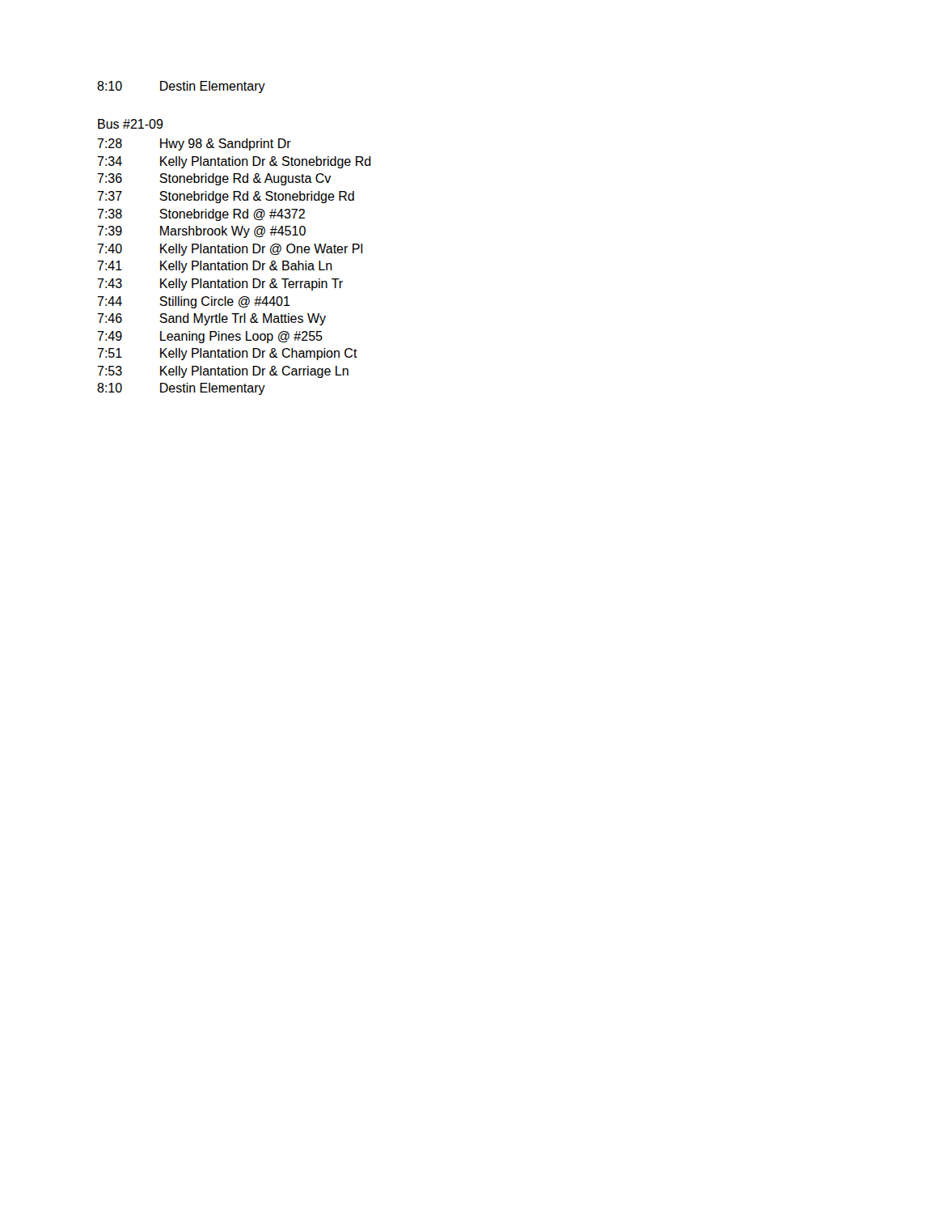| 8:10 | Destin Elementary |
Bus #21-09
| 7:28 | Hwy 98 & Sandprint Dr |
| 7:34 | Kelly Plantation Dr & Stonebridge Rd |
| 7:36 | Stonebridge Rd & Augusta Cv |
| 7:37 | Stonebridge Rd & Stonebridge Rd |
| 7:38 | Stonebridge Rd @ #4372 |
| 7:39 | Marshbrook Wy @ #4510 |
| 7:40 | Kelly Plantation Dr @ One Water Pl |
| 7:41 | Kelly Plantation Dr & Bahia Ln |
| 7:43 | Kelly Plantation Dr & Terrapin Tr |
| 7:44 | Stilling Circle @ #4401 |
| 7:46 | Sand Myrtle Trl & Matties Wy |
| 7:49 | Leaning Pines Loop @ #255 |
| 7:51 | Kelly Plantation Dr & Champion Ct |
| 7:53 | Kelly Plantation Dr & Carriage Ln |
| 8:10 | Destin Elementary |